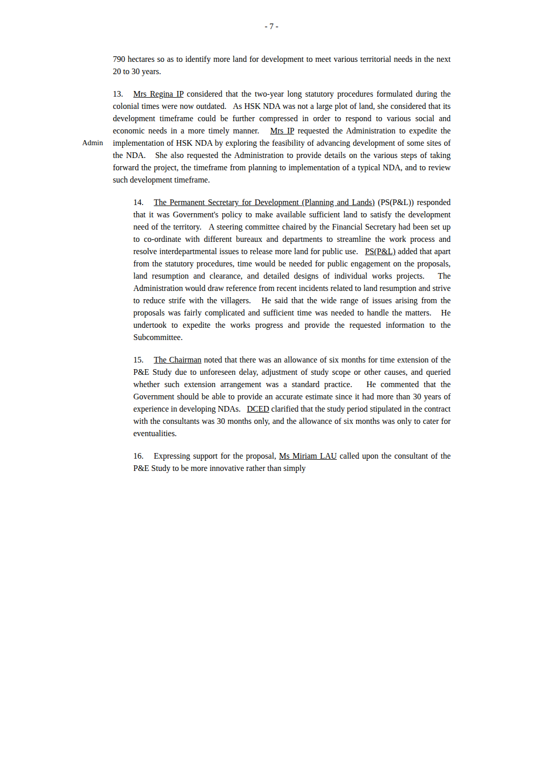- 7 -
790 hectares so as to identify more land for development to meet various territorial needs in the next 20 to 30 years.
Admin 13. Mrs Regina IP considered that the two-year long statutory procedures formulated during the colonial times were now outdated. As HSK NDA was not a large plot of land, she considered that its development timeframe could be further compressed in order to respond to various social and economic needs in a more timely manner. Mrs IP requested the Administration to expedite the implementation of HSK NDA by exploring the feasibility of advancing development of some sites of the NDA. She also requested the Administration to provide details on the various steps of taking forward the project, the timeframe from planning to implementation of a typical NDA, and to review such development timeframe.
14. The Permanent Secretary for Development (Planning and Lands) (PS(P&L)) responded that it was Government's policy to make available sufficient land to satisfy the development need of the territory. A steering committee chaired by the Financial Secretary had been set up to co-ordinate with different bureaux and departments to streamline the work process and resolve interdepartmental issues to release more land for public use. PS(P&L) added that apart from the statutory procedures, time would be needed for public engagement on the proposals, land resumption and clearance, and detailed designs of individual works projects. The Administration would draw reference from recent incidents related to land resumption and strive to reduce strife with the villagers. He said that the wide range of issues arising from the proposals was fairly complicated and sufficient time was needed to handle the matters. He undertook to expedite the works progress and provide the requested information to the Subcommittee.
15. The Chairman noted that there was an allowance of six months for time extension of the P&E Study due to unforeseen delay, adjustment of study scope or other causes, and queried whether such extension arrangement was a standard practice. He commented that the Government should be able to provide an accurate estimate since it had more than 30 years of experience in developing NDAs. DCED clarified that the study period stipulated in the contract with the consultants was 30 months only, and the allowance of six months was only to cater for eventualities.
16. Expressing support for the proposal, Ms Miriam LAU called upon the consultant of the P&E Study to be more innovative rather than simply